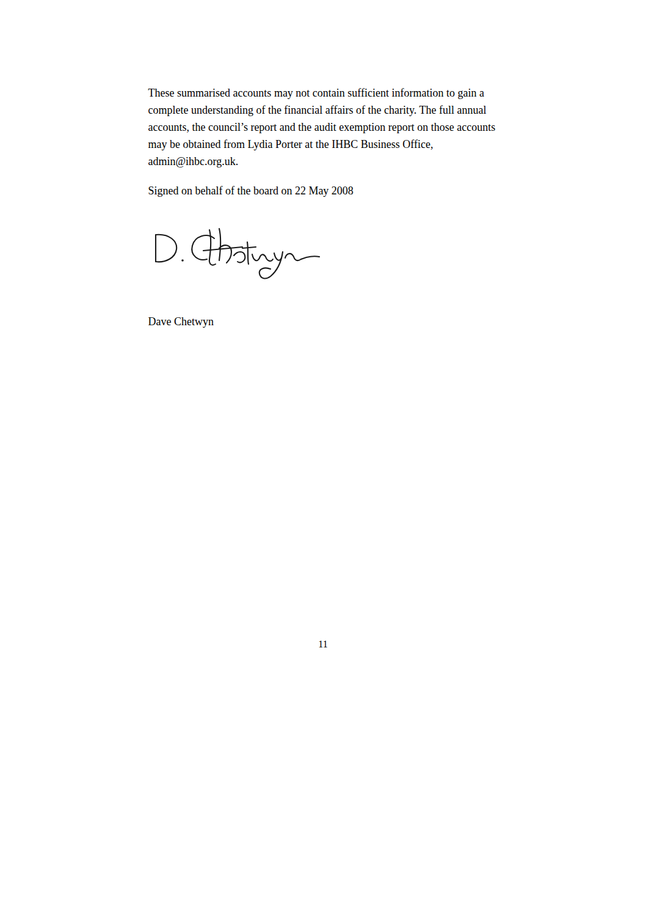These summarised accounts may not contain sufficient information to gain a complete understanding of the financial affairs of the charity. The full annual accounts, the council’s report and the audit exemption report on those accounts may be obtained from Lydia Porter at the IHBC Business Office, admin@ihbc.org.uk.
Signed on behalf of the board on 22 May 2008
Signature
Dave Chetwyn
11